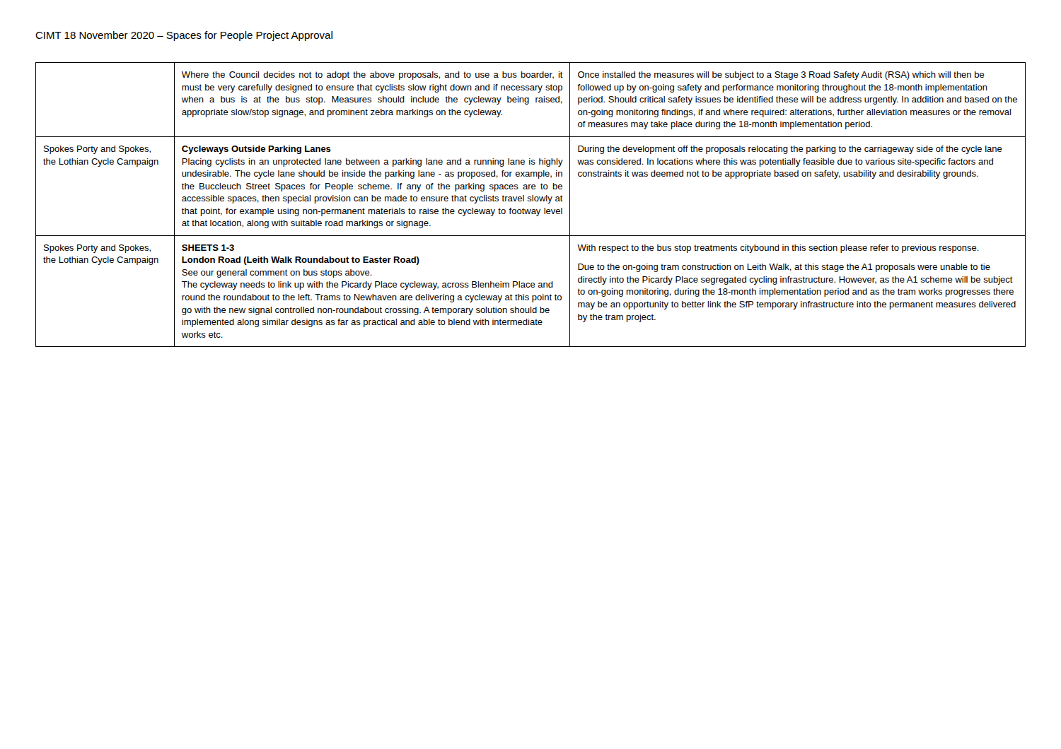CIMT 18 November 2020 – Spaces for People Project Approval
| | Where the Council decides not to adopt the above proposals, and to use a bus boarder, it must be very carefully designed to ensure that cyclists slow right down and if necessary stop when a bus is at the bus stop. Measures should include the cycleway being raised, appropriate slow/stop signage, and prominent zebra markings on the cycleway. | Once installed the measures will be subject to a Stage 3 Road Safety Audit (RSA) which will then be followed up by on-going safety and performance monitoring throughout the 18-month implementation period. Should critical safety issues be identified these will be address urgently. In addition and based on the on-going monitoring findings, if and where required: alterations, further alleviation measures or the removal of measures may take place during the 18-month implementation period. |
| Spokes Porty and Spokes, the Lothian Cycle Campaign | Cycleways Outside Parking Lanes Placing cyclists in an unprotected lane between a parking lane and a running lane is highly undesirable. The cycle lane should be inside the parking lane - as proposed, for example, in the Buccleuch Street Spaces for People scheme. If any of the parking spaces are to be accessible spaces, then special provision can be made to ensure that cyclists travel slowly at that point, for example using non-permanent materials to raise the cycleway to footway level at that location, along with suitable road markings or signage. | During the development off the proposals relocating the parking to the carriageway side of the cycle lane was considered. In locations where this was potentially feasible due to various site-specific factors and constraints it was deemed not to be appropriate based on safety, usability and desirability grounds. |
| Spokes Porty and Spokes, the Lothian Cycle Campaign | SHEETS 1-3 London Road (Leith Walk Roundabout to Easter Road) See our general comment on bus stops above. The cycleway needs to link up with the Picardy Place cycleway, across Blenheim Place and round the roundabout to the left. Trams to Newhaven are delivering a cycleway at this point to go with the new signal controlled non-roundabout crossing. A temporary solution should be implemented along similar designs as far as practical and able to blend with intermediate works etc. | With respect to the bus stop treatments citybound in this section please refer to previous response. Due to the on-going tram construction on Leith Walk, at this stage the A1 proposals were unable to tie directly into the Picardy Place segregated cycling infrastructure. However, as the A1 scheme will be subject to on-going monitoring, during the 18-month implementation period and as the tram works progresses there may be an opportunity to better link the SfP temporary infrastructure into the permanent measures delivered by the tram project. |